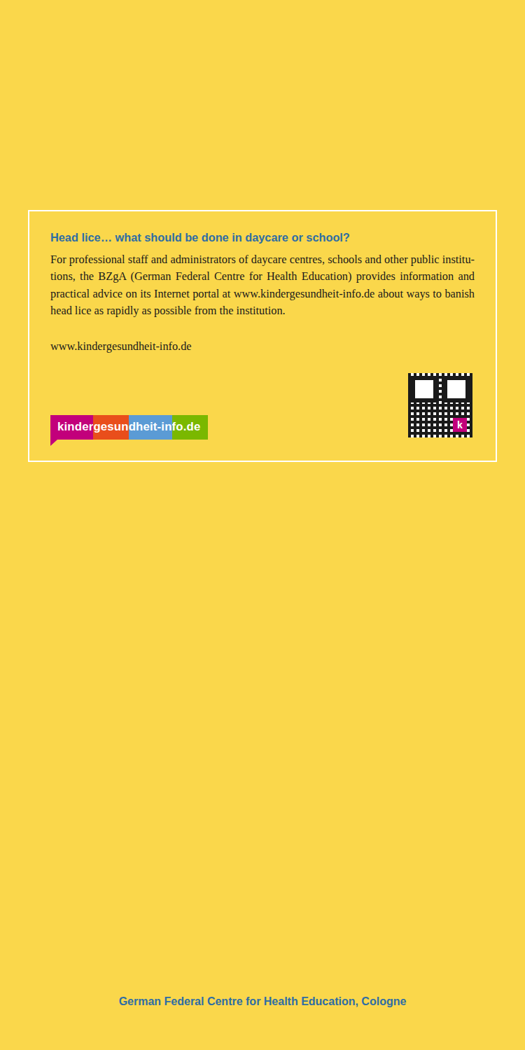Head lice… what should be done in daycare or school?
For professional staff and administrators of daycare centres, schools and other public institutions, the BZgA (German Federal Centre for Health Education) provides information and practical advice on its Internet portal at www.kindergesundheit-info.de about ways to banish head lice as rapidly as possible from the institution.
www.kindergesundheit-info.de
kinder gesun dheit-in fo.de
k
German Federal Centre for Health Education, Cologne